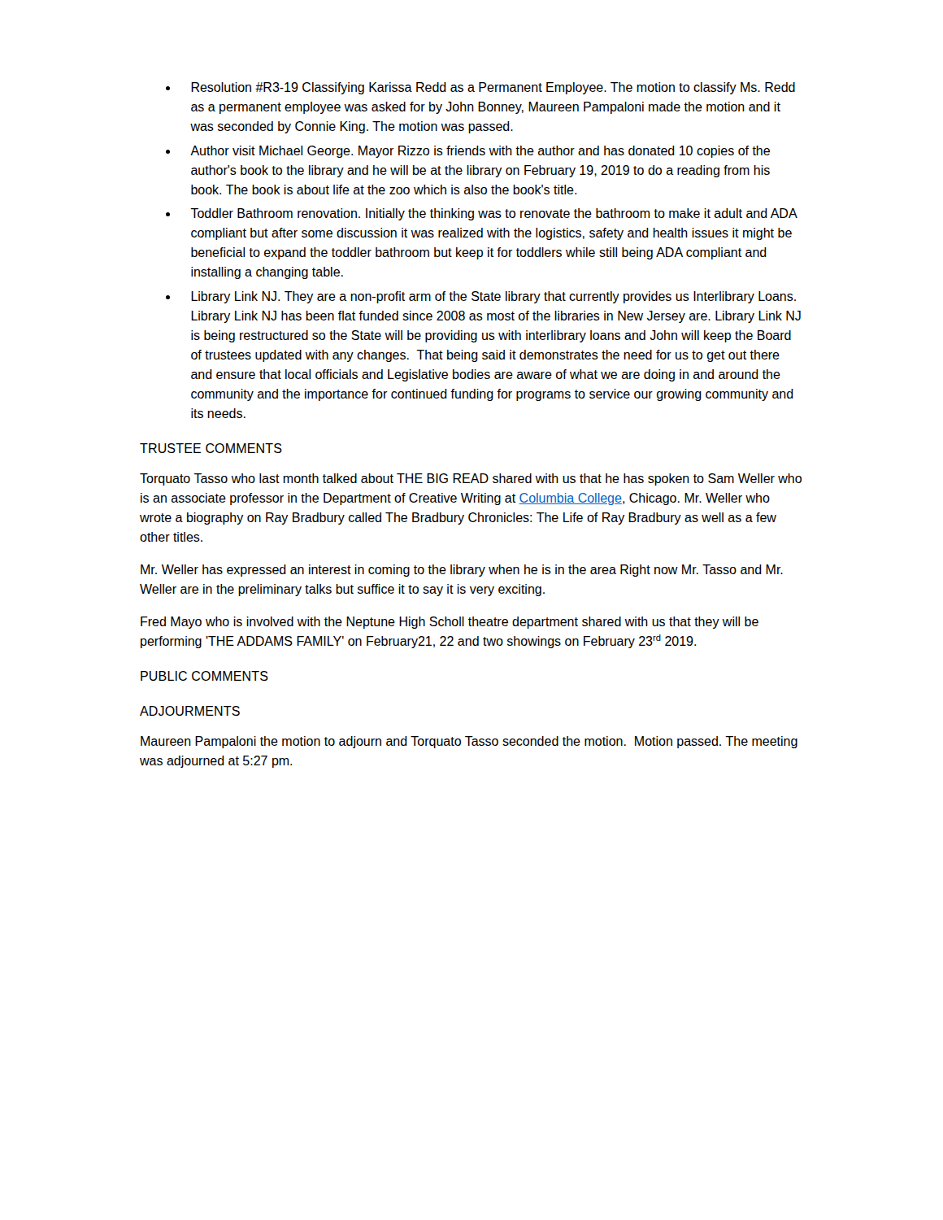Resolution #R3-19 Classifying Karissa Redd as a Permanent Employee. The motion to classify Ms. Redd as a permanent employee was asked for by John Bonney, Maureen Pampaloni made the motion and it was seconded by Connie King. The motion was passed.
Author visit Michael George. Mayor Rizzo is friends with the author and has donated 10 copies of the author's book to the library and he will be at the library on February 19, 2019 to do a reading from his book. The book is about life at the zoo which is also the book's title.
Toddler Bathroom renovation. Initially the thinking was to renovate the bathroom to make it adult and ADA compliant but after some discussion it was realized with the logistics, safety and health issues it might be beneficial to expand the toddler bathroom but keep it for toddlers while still being ADA compliant and installing a changing table.
Library Link NJ. They are a non-profit arm of the State library that currently provides us Interlibrary Loans. Library Link NJ has been flat funded since 2008 as most of the libraries in New Jersey are. Library Link NJ is being restructured so the State will be providing us with interlibrary loans and John will keep the Board of trustees updated with any changes. That being said it demonstrates the need for us to get out there and ensure that local officials and Legislative bodies are aware of what we are doing in and around the community and the importance for continued funding for programs to service our growing community and its needs.
TRUSTEE COMMENTS
Torquato Tasso who last month talked about THE BIG READ shared with us that he has spoken to Sam Weller who is an associate professor in the Department of Creative Writing at Columbia College, Chicago. Mr. Weller who wrote a biography on Ray Bradbury called The Bradbury Chronicles: The Life of Ray Bradbury as well as a few other titles.
Mr. Weller has expressed an interest in coming to the library when he is in the area Right now Mr. Tasso and Mr. Weller are in the preliminary talks but suffice it to say it is very exciting.
Fred Mayo who is involved with the Neptune High Scholl theatre department shared with us that they will be performing 'THE ADDAMS FAMILY' on February21, 22 and two showings on February 23rd 2019.
PUBLIC COMMENTS
ADJOURMENTS
Maureen Pampaloni the motion to adjourn and Torquato Tasso seconded the motion. Motion passed. The meeting was adjourned at 5:27 pm.